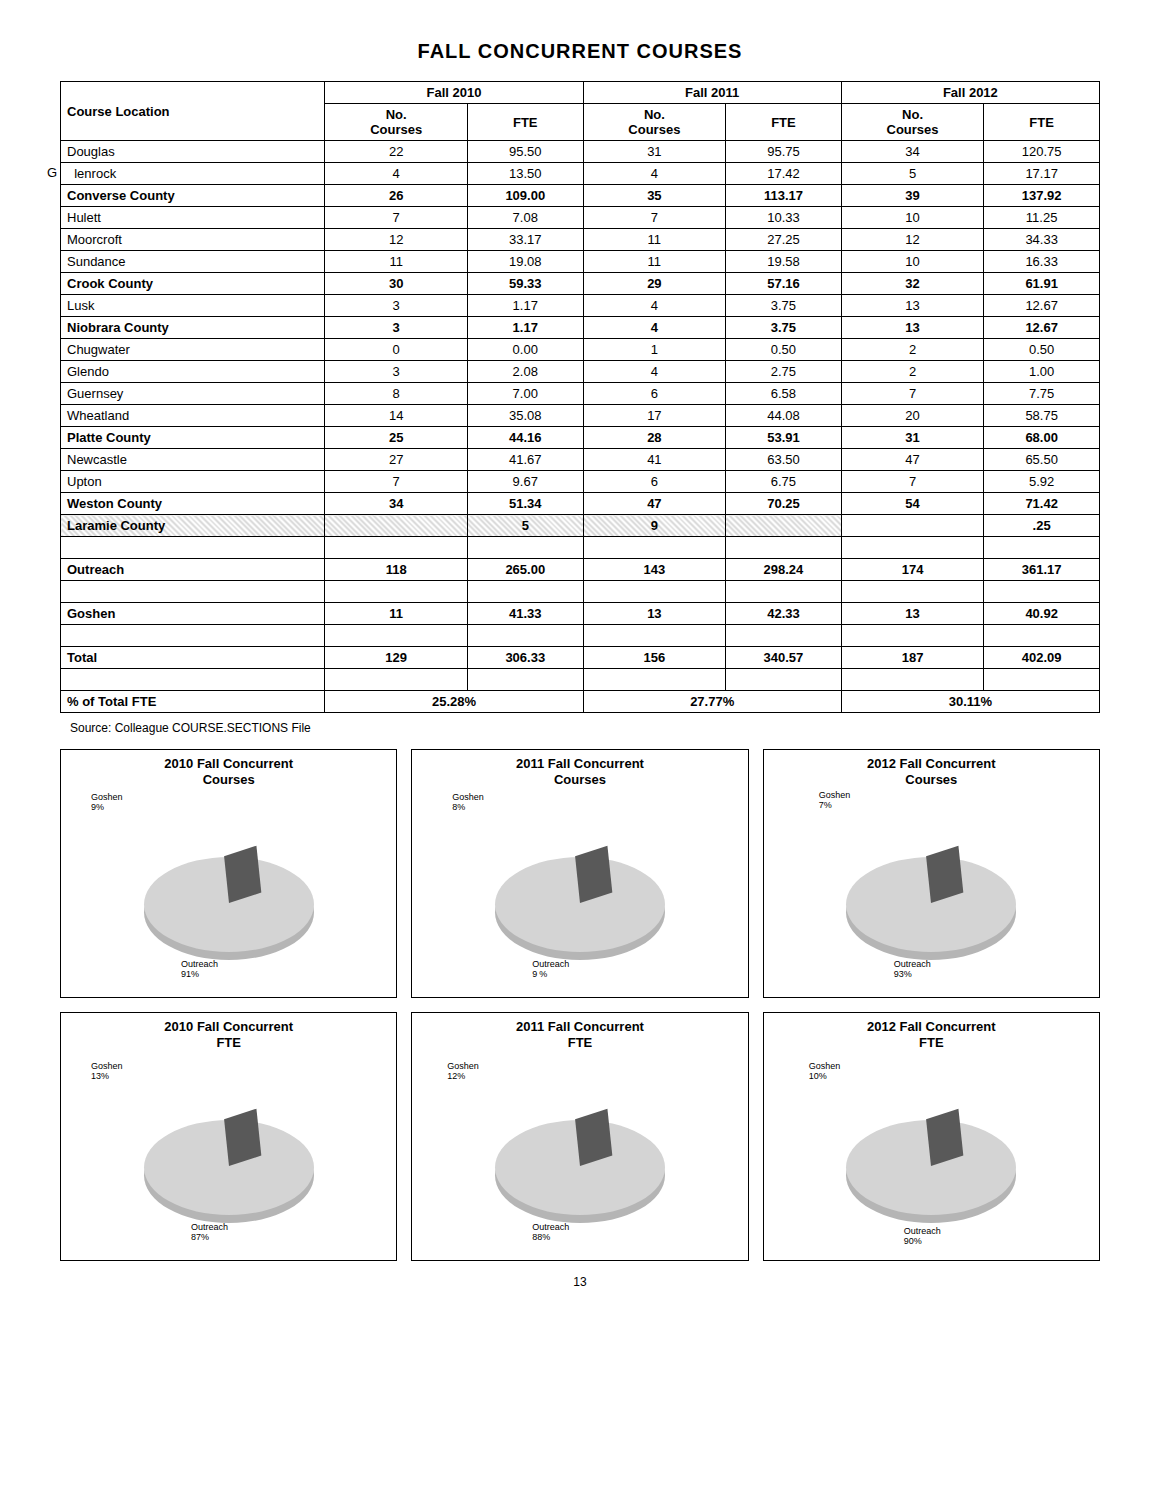FALL CONCURRENT COURSES
| Course Location | Fall 2010 | Fall 2011 | Fall 2012 |
| --- | --- | --- | --- |
| No. Courses | FTE | No. Courses | FTE | No. Courses | FTE |
| Douglas | 22 | 95.50 | 31 | 95.75 | 34 | 120.75 |
| G lenrock | 4 | 13.50 | 4 | 17.42 | 5 | 17.17 |
| Converse County | 26 | 109.00 | 35 | 113.17 | 39 | 137.92 |
| Hulett | 7 | 7.08 | 7 | 10.33 | 10 | 11.25 |
| Moorcroft | 12 | 33.17 | 11 | 27.25 | 12 | 34.33 |
| Sundance | 11 | 19.08 | 11 | 19.58 | 10 | 16.33 |
| Crook County | 30 | 59.33 | 29 | 57.16 | 32 | 61.91 |
| Lusk | 3 | 1.17 | 4 | 3.75 | 13 | 12.67 |
| Niobrara County | 3 | 1.17 | 4 | 3.75 | 13 | 12.67 |
| Chugwater | 0 | 0.00 | 1 | 0.50 | 2 | 0.50 |
| Glendo | 3 | 2.08 | 4 | 2.75 | 2 | 1.00 |
| Guernsey | 8 | 7.00 | 6 | 6.58 | 7 | 7.75 |
| Wheatland | 14 | 35.08 | 17 | 44.08 | 20 | 58.75 |
| Platte County | 25 | 44.16 | 28 | 53.91 | 31 | 68.00 |
| Newcastle | 27 | 41.67 | 41 | 63.50 | 47 | 65.50 |
| Upton | 7 | 9.67 | 6 | 6.75 | 7 | 5.92 |
| Weston County | 34 | 51.34 | 47 | 70.25 | 54 | 71.42 |
| Laramie County | | 5 | 9 | | | .25 |
| Outreach | 118 | 265.00 | 143 | 298.24 | 174 | 361.17 |
| Goshen | 11 | 41.33 | 13 | 42.33 | 13 | 40.92 |
| Total | 129 | 306.33 | 156 | 340.57 | 187 | 402.09 |
| % of Total FTE | 25.28% | 27.77% | 30.11% |
Source: Colleague COURSE.SECTIONS File
2010 Fall Concurrent
Courses
Goshen
9%
Outreach
91%
2011 Fall Concurrent
Courses
Goshen
8%
Outreach
9 %
2012 Fall Concurrent
Courses
Goshen
7%
Outreach
93%
2010 Fall Concurrent
FTE
Goshen
13%
Outreach
87%
2011 Fall Concurrent
FTE
Goshen
12%
Outreach
88%
2012 Fall Concurrent
FTE
Goshen
10%
Outreach
90%
13